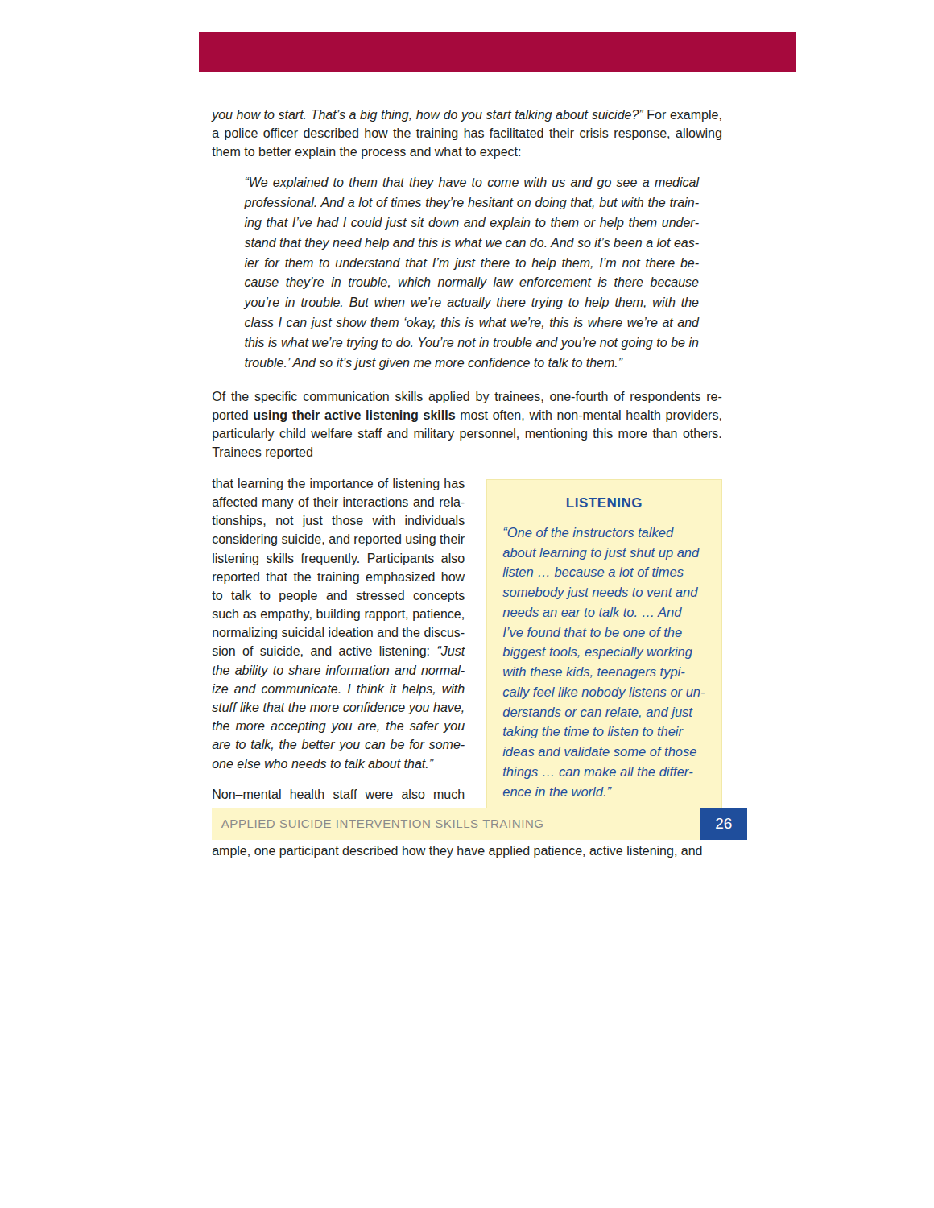you how to start. That’s a big thing, how do you start talking about suicide?” For example, a police officer described how the training has facilitated their crisis response, allowing them to better explain the process and what to expect:
“We explained to them that they have to come with us and go see a medical professional. And a lot of times they’re hesitant on doing that, but with the training that I’ve had I could just sit down and explain to them or help them understand that they need help and this is what we can do. And so it’s been a lot easier for them to understand that I’m just there to help them, I’m not there because they’re in trouble, which normally law enforcement is there because you’re in trouble. But when we’re actually there trying to help them, with the class I can just show them ‘okay, this is what we’re, this is where we’re at and this is what we’re trying to do. You’re not in trouble and you’re not going to be in trouble.’ And so it’s just given me more confidence to talk to them.”
Of the specific communication skills applied by trainees, one-fourth of respondents reported using their active listening skills most often, with non-mental health providers, particularly child welfare staff and military personnel, mentioning this more than others. Trainees reported
LISTENING
“One of the instructors talked about learning to just shut up and listen … because a lot of times somebody just needs to vent and needs an ear to talk to. … And I’ve found that to be one of the biggest tools, especially working with these kids, teenagers typically feel like nobody listens or understands or can relate, and just taking the time to listen to their ideas and validate some of those things … can make all the difference in the world.”
that learning the importance of listening has affected many of their interactions and relationships, not just those with individuals considering suicide, and reported using their listening skills frequently. Participants also reported that the training emphasized how to talk to people and stressed concepts such as empathy, building rapport, patience, normalizing suicidal ideation and the discussion of suicide, and active listening: “Just the ability to share information and normalize and communicate. I think it helps, with stuff like that the more confidence you have, the more accepting you are, the safer you are to talk, the better you can be for someone else who needs to talk about that.”
Non–mental health staff were also much more likely to report that their other communication skills had improved. For example, one participant described how they have applied patience, active listening, and
APPLIED SUICIDE INTERVENTION SKILLS TRAINING
26